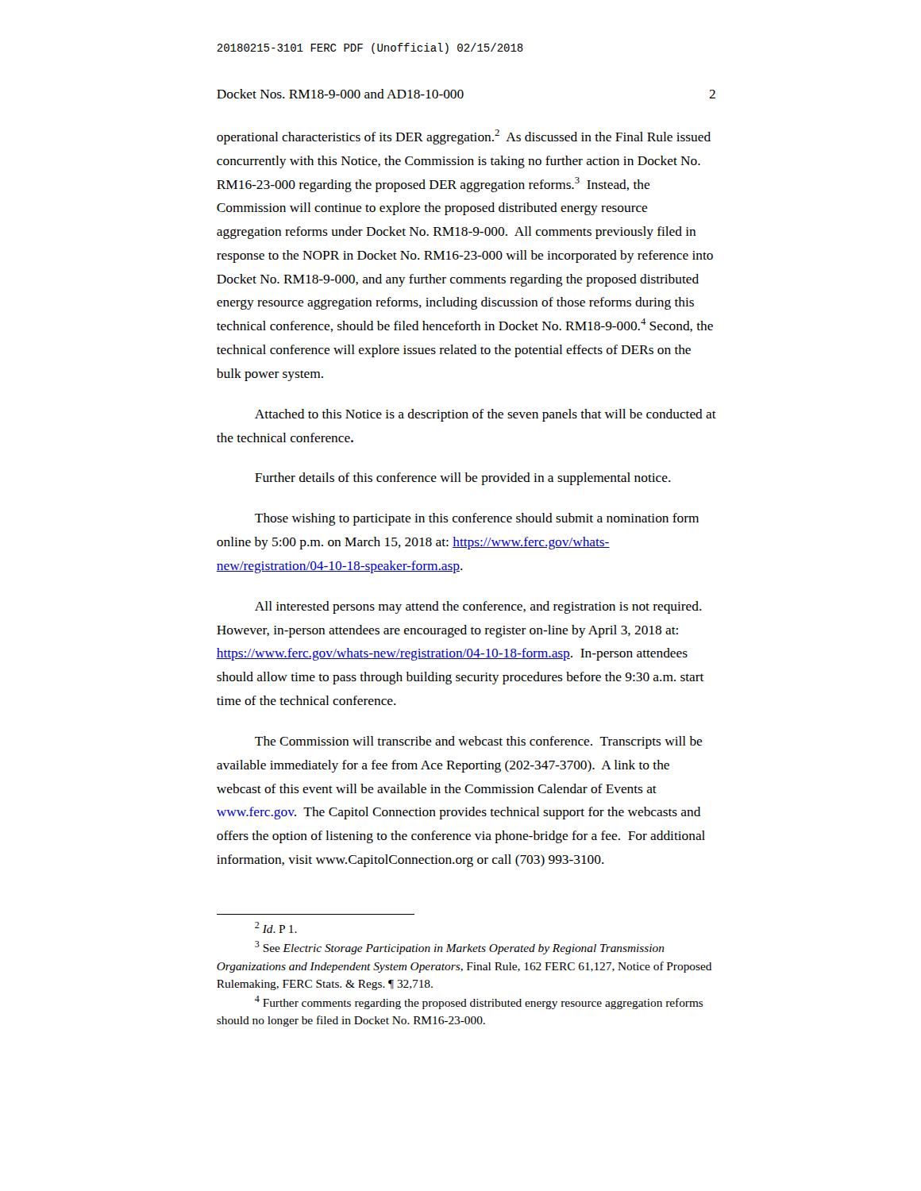20180215-3101 FERC PDF (Unofficial) 02/15/2018
Docket Nos. RM18-9-000 and AD18-10-000 2
operational characteristics of its DER aggregation.2 As discussed in the Final Rule issued concurrently with this Notice, the Commission is taking no further action in Docket No. RM16-23-000 regarding the proposed DER aggregation reforms.3 Instead, the Commission will continue to explore the proposed distributed energy resource aggregation reforms under Docket No. RM18-9-000. All comments previously filed in response to the NOPR in Docket No. RM16-23-000 will be incorporated by reference into Docket No. RM18-9-000, and any further comments regarding the proposed distributed energy resource aggregation reforms, including discussion of those reforms during this technical conference, should be filed henceforth in Docket No. RM18-9-000.4 Second, the technical conference will explore issues related to the potential effects of DERs on the bulk power system.
Attached to this Notice is a description of the seven panels that will be conducted at the technical conference.
Further details of this conference will be provided in a supplemental notice.
Those wishing to participate in this conference should submit a nomination form online by 5:00 p.m. on March 15, 2018 at: https://www.ferc.gov/whats-new/registration/04-10-18-speaker-form.asp.
All interested persons may attend the conference, and registration is not required. However, in-person attendees are encouraged to register on-line by April 3, 2018 at: https://www.ferc.gov/whats-new/registration/04-10-18-form.asp. In-person attendees should allow time to pass through building security procedures before the 9:30 a.m. start time of the technical conference.
The Commission will transcribe and webcast this conference. Transcripts will be available immediately for a fee from Ace Reporting (202-347-3700). A link to the webcast of this event will be available in the Commission Calendar of Events at www.ferc.gov. The Capitol Connection provides technical support for the webcasts and offers the option of listening to the conference via phone-bridge for a fee. For additional information, visit www.CapitolConnection.org or call (703) 993-3100.
2 Id. P 1.
3 See Electric Storage Participation in Markets Operated by Regional Transmission Organizations and Independent System Operators, Final Rule, 162 FERC 61,127, Notice of Proposed Rulemaking, FERC Stats. & Regs. ¶ 32,718.
4 Further comments regarding the proposed distributed energy resource aggregation reforms should no longer be filed in Docket No. RM16-23-000.